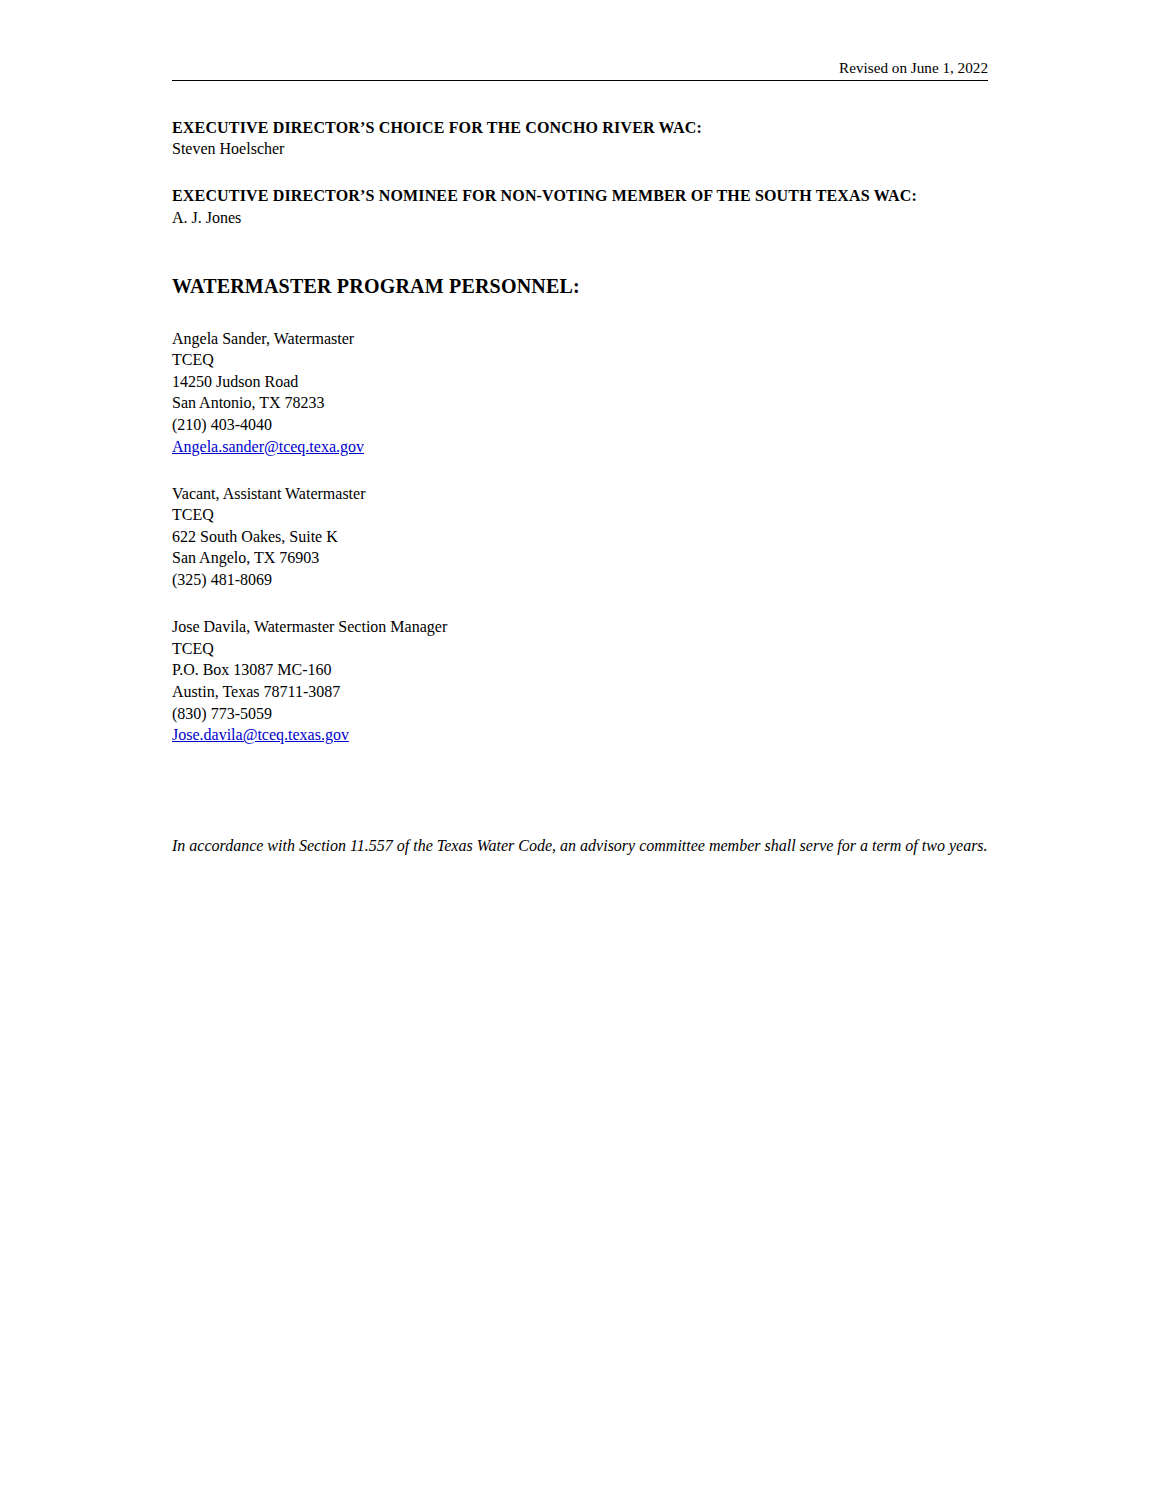Revised on June 1, 2022
EXECUTIVE DIRECTOR’S CHOICE FOR THE CONCHO RIVER WAC:
Steven Hoelscher
EXECUTIVE DIRECTOR’S NOMINEE FOR NON-VOTING MEMBER OF THE SOUTH TEXAS WAC:
A. J. Jones
WATERMASTER PROGRAM PERSONNEL:
Angela Sander, Watermaster
TCEQ
14250 Judson Road
San Antonio, TX 78233
(210) 403-4040
Angela.sander@tceq.texa.gov
Vacant, Assistant Watermaster
TCEQ
622 South Oakes, Suite K
San Angelo, TX 76903
(325) 481-8069
Jose Davila, Watermaster Section Manager
TCEQ
P.O. Box 13087 MC-160
Austin, Texas 78711-3087
(830) 773-5059
Jose.davila@tceq.texas.gov
In accordance with Section 11.557 of the Texas Water Code, an advisory committee member shall serve for a term of two years.